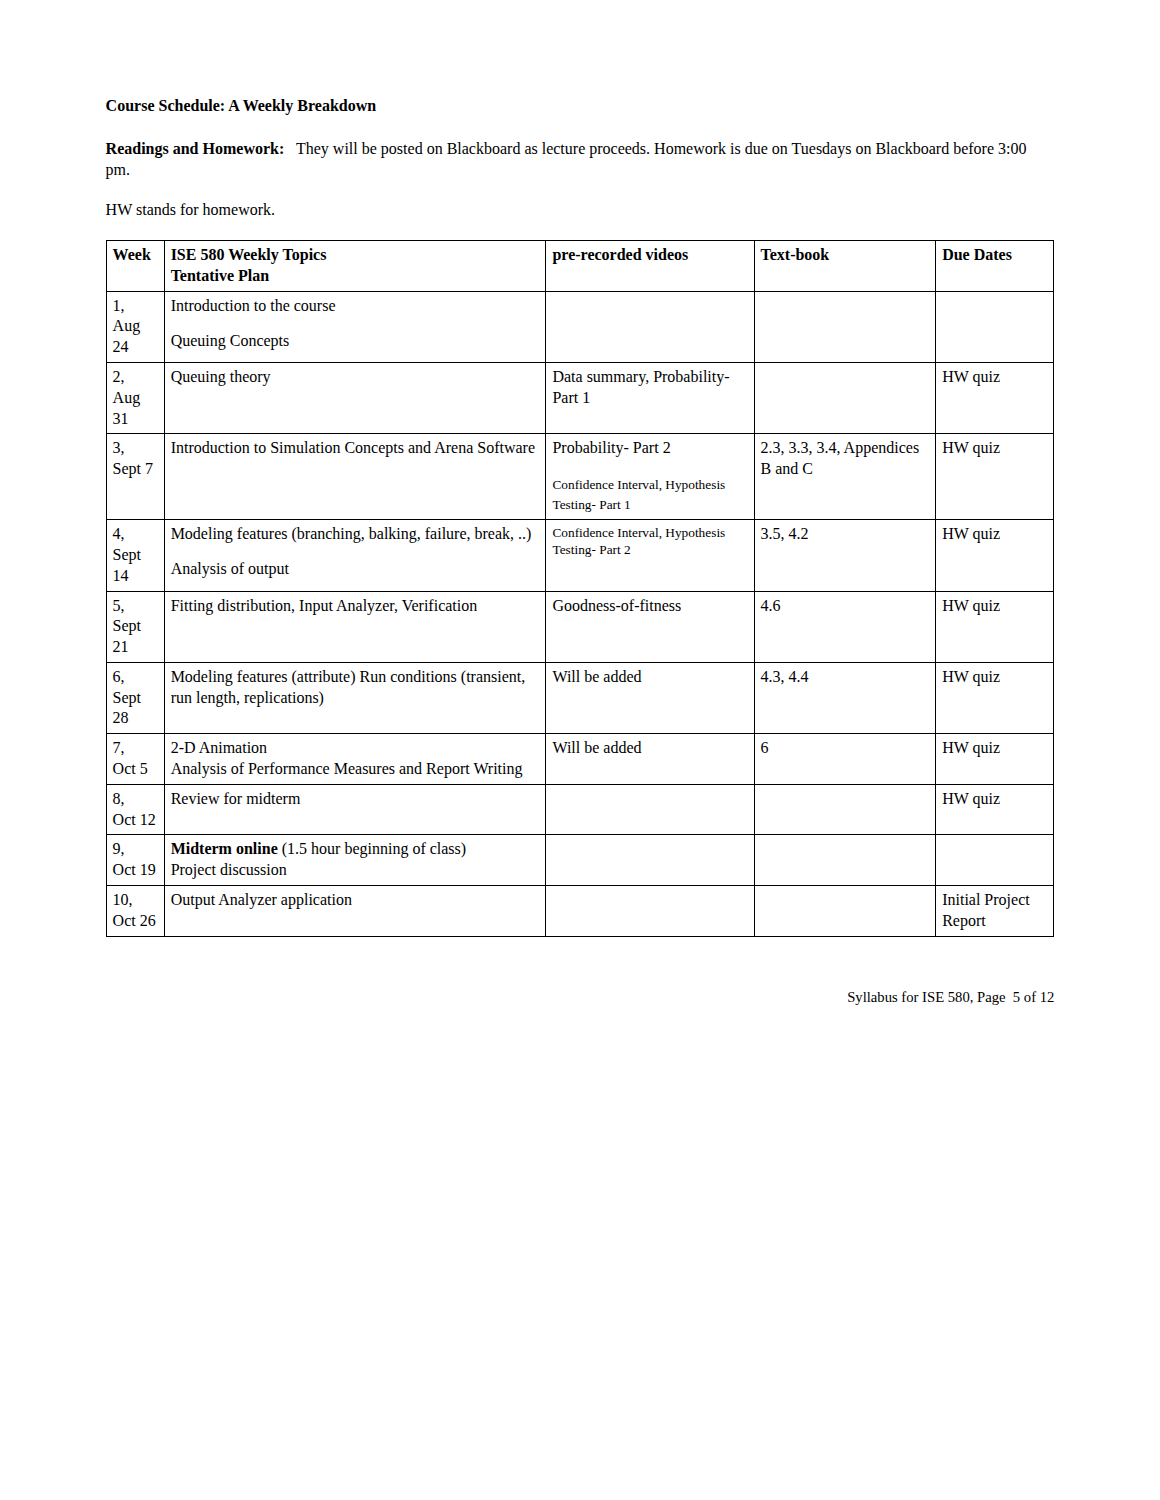Course Schedule: A Weekly Breakdown
Readings and Homework: They will be posted on Blackboard as lecture proceeds. Homework is due on Tuesdays on Blackboard before 3:00 pm.
HW stands for homework.
| Week | ISE 580 Weekly Topics Tentative Plan | pre-recorded videos | Text-book | Due Dates |
| --- | --- | --- | --- | --- |
| 1, Aug 24 | Introduction to the course Queuing Concepts | | | |
| 2, Aug 31 | Queuing theory | Data summary, Probability- Part 1 | | HW quiz |
| 3, Sept 7 | Introduction to Simulation Concepts and Arena Software | Probability- Part 2 Confidence Interval, Hypothesis Testing- Part 1 | 2.3, 3.3, 3.4, Appendices B and C | HW quiz |
| 4, Sept 14 | Modeling features (branching, balking, failure, break, ..) Analysis of output | Confidence Interval, Hypothesis Testing- Part 2 | 3.5, 4.2 | HW quiz |
| 5, Sept 21 | Fitting distribution, Input Analyzer, Verification | Goodness-of-fitness | 4.6 | HW quiz |
| 6, Sept 28 | Modeling features (attribute) Run conditions (transient, run length, replications) | Will be added | 4.3, 4.4 | HW quiz |
| 7, Oct 5 | 2-D Animation Analysis of Performance Measures and Report Writing | Will be added | 6 | HW quiz |
| 8, Oct 12 | Review for midterm | | | HW quiz |
| 9, Oct 19 | Midterm online (1.5 hour beginning of class) Project discussion | | | |
| 10, Oct 26 | Output Analyzer application | | | Initial Project Report |
Syllabus for ISE 580, Page 5 of 12